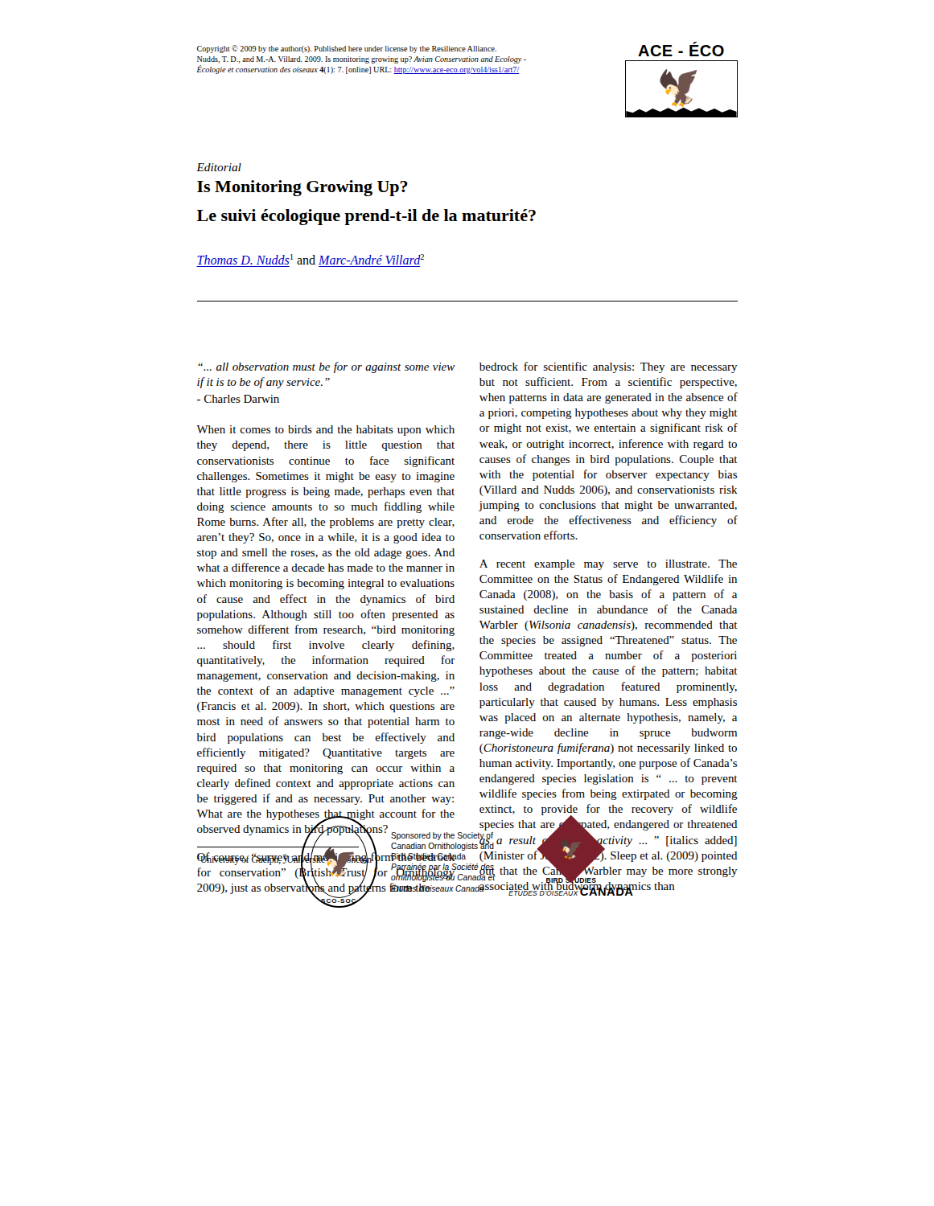Copyright © 2009 by the author(s). Published here under license by the Resilience Alliance.
Nudds, T. D., and M.-A. Villard. 2009. Is monitoring growing up? Avian Conservation and Ecology -
Écologie et conservation des oiseaux 4(1): 7. [online] URL: http://www.ace-eco.org/vol4/iss1/art7/
ACE - ÉCO
🦅
Editorial
Is Monitoring Growing Up?
Le suivi écologique prend-t-il de la maturité?
Thomas D. Nudds1 and Marc-André Villard2
“... all observation must be for or against some view if it is to be of any service.”
- Charles Darwin
When it comes to birds and the habitats upon which they depend, there is little question that conservationists continue to face significant challenges. Sometimes it might be easy to imagine that little progress is being made, perhaps even that doing science amounts to so much fiddling while Rome burns. After all, the problems are pretty clear, aren’t they? So, once in a while, it is a good idea to stop and smell the roses, as the old adage goes. And what a difference a decade has made to the manner in which monitoring is becoming integral to evaluations of cause and effect in the dynamics of bird populations. Although still too often presented as somehow different from research, “bird monitoring ... should first involve clearly defining, quantitatively, the information required for management, conservation and decision-making, in the context of an adaptive management cycle ...” (Francis et al. 2009). In short, which questions are most in need of answers so that potential harm to bird populations can best be effectively and efficiently mitigated? Quantitative targets are required so that monitoring can occur within a clearly defined context and appropriate actions can be triggered if and as necessary. Put another way: What are the hypotheses that might account for the observed dynamics in bird populations?
Of course, “survey and monitoring form the bedrock for conservation” (British Trust for Ornithology 2009), just as observations and patterns form the
bedrock for scientific analysis: They are necessary but not sufficient. From a scientific perspective, when patterns in data are generated in the absence of a priori, competing hypotheses about why they might or might not exist, we entertain a significant risk of weak, or outright incorrect, inference with regard to causes of changes in bird populations. Couple that with the potential for observer expectancy bias (Villard and Nudds 2006), and conservationists risk jumping to conclusions that might be unwarranted, and erode the effectiveness and efficiency of conservation efforts.
A recent example may serve to illustrate. The Committee on the Status of Endangered Wildlife in Canada (2008), on the basis of a pattern of a sustained decline in abundance of the Canada Warbler (Wilsonia canadensis), recommended that the species be assigned “Threatened” status. The Committee treated a number of a posteriori hypotheses about the cause of the pattern; habitat loss and degradation featured prominently, particularly that caused by humans. Less emphasis was placed on an alternate hypothesis, namely, a range-wide decline in spruce budworm (Choristoneura fumiferana) not necessarily linked to human activity. Importantly, one purpose of Canada’s endangered species legislation is “ ... to prevent wildlife species from being extirpated or becoming extinct, to provide for the recovery of wildlife species that are extirpated, endangered or threatened as a result of human activity ... ” [italics added] (Minister of Justice 2002). Sleep et al. (2009) pointed out that the Canada Warbler may be more strongly associated with budworm dynamics than
1University of Guelph, 2Université de Moncton
🦅
SCO-SOC
Sponsored by the Society of
Canadian Ornithologists and
Bird Studies Canada
Parrainée par la Société des
ornithologistes du Canada et
Études d’oiseaux Canada
🦅
BIRD STUDIES
ÉTUDES D’OISEAUX CANADA